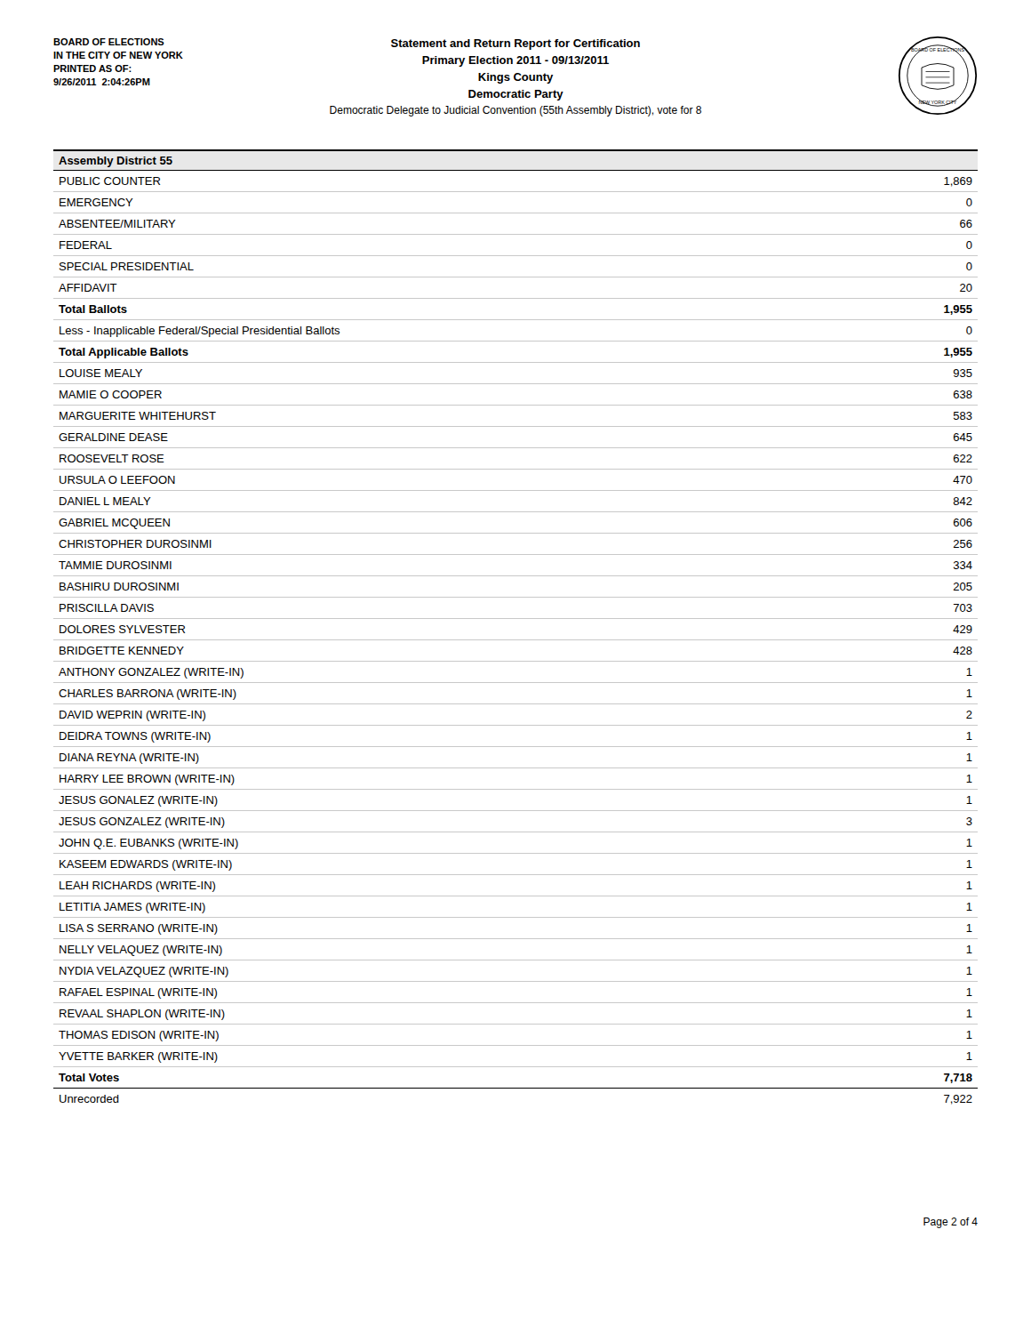BOARD OF ELECTIONS
IN THE CITY OF NEW YORK
PRINTED AS OF:
9/26/2011 2:04:26PM
Statement and Return Report for Certification
Primary Election 2011 - 09/13/2011
Kings County
Democratic Party
Democratic Delegate to Judicial Convention (55th Assembly District), vote for 8
Assembly District 55
| PUBLIC COUNTER | 1,869 |
| EMERGENCY | 0 |
| ABSENTEE/MILITARY | 66 |
| FEDERAL | 0 |
| SPECIAL PRESIDENTIAL | 0 |
| AFFIDAVIT | 20 |
| Total Ballots | 1,955 |
| Less - Inapplicable Federal/Special Presidential Ballots | 0 |
| Total Applicable Ballots | 1,955 |
| LOUISE MEALY | 935 |
| MAMIE O COOPER | 638 |
| MARGUERITE WHITEHURST | 583 |
| GERALDINE DEASE | 645 |
| ROOSEVELT ROSE | 622 |
| URSULA O LEEFOON | 470 |
| DANIEL L MEALY | 842 |
| GABRIEL MCQUEEN | 606 |
| CHRISTOPHER DUROSINMI | 256 |
| TAMMIE DUROSINMI | 334 |
| BASHIRU DUROSINMI | 205 |
| PRISCILLA DAVIS | 703 |
| DOLORES SYLVESTER | 429 |
| BRIDGETTE KENNEDY | 428 |
| ANTHONY GONZALEZ (WRITE-IN) | 1 |
| CHARLES BARRONA (WRITE-IN) | 1 |
| DAVID WEPRIN (WRITE-IN) | 2 |
| DEIDRA TOWNS (WRITE-IN) | 1 |
| DIANA REYNA (WRITE-IN) | 1 |
| HARRY LEE BROWN (WRITE-IN) | 1 |
| JESUS GONALEZ (WRITE-IN) | 1 |
| JESUS GONZALEZ (WRITE-IN) | 3 |
| JOHN Q.E. EUBANKS (WRITE-IN) | 1 |
| KASEEM EDWARDS (WRITE-IN) | 1 |
| LEAH RICHARDS (WRITE-IN) | 1 |
| LETITIA JAMES (WRITE-IN) | 1 |
| LISA S SERRANO (WRITE-IN) | 1 |
| NELLY VELAQUEZ (WRITE-IN) | 1 |
| NYDIA VELAZQUEZ (WRITE-IN) | 1 |
| RAFAEL ESPINAL (WRITE-IN) | 1 |
| REVAAL SHAPLON (WRITE-IN) | 1 |
| THOMAS EDISON (WRITE-IN) | 1 |
| YVETTE BARKER (WRITE-IN) | 1 |
| Total Votes | 7,718 |
| Unrecorded | 7,922 |
Page 2 of 4